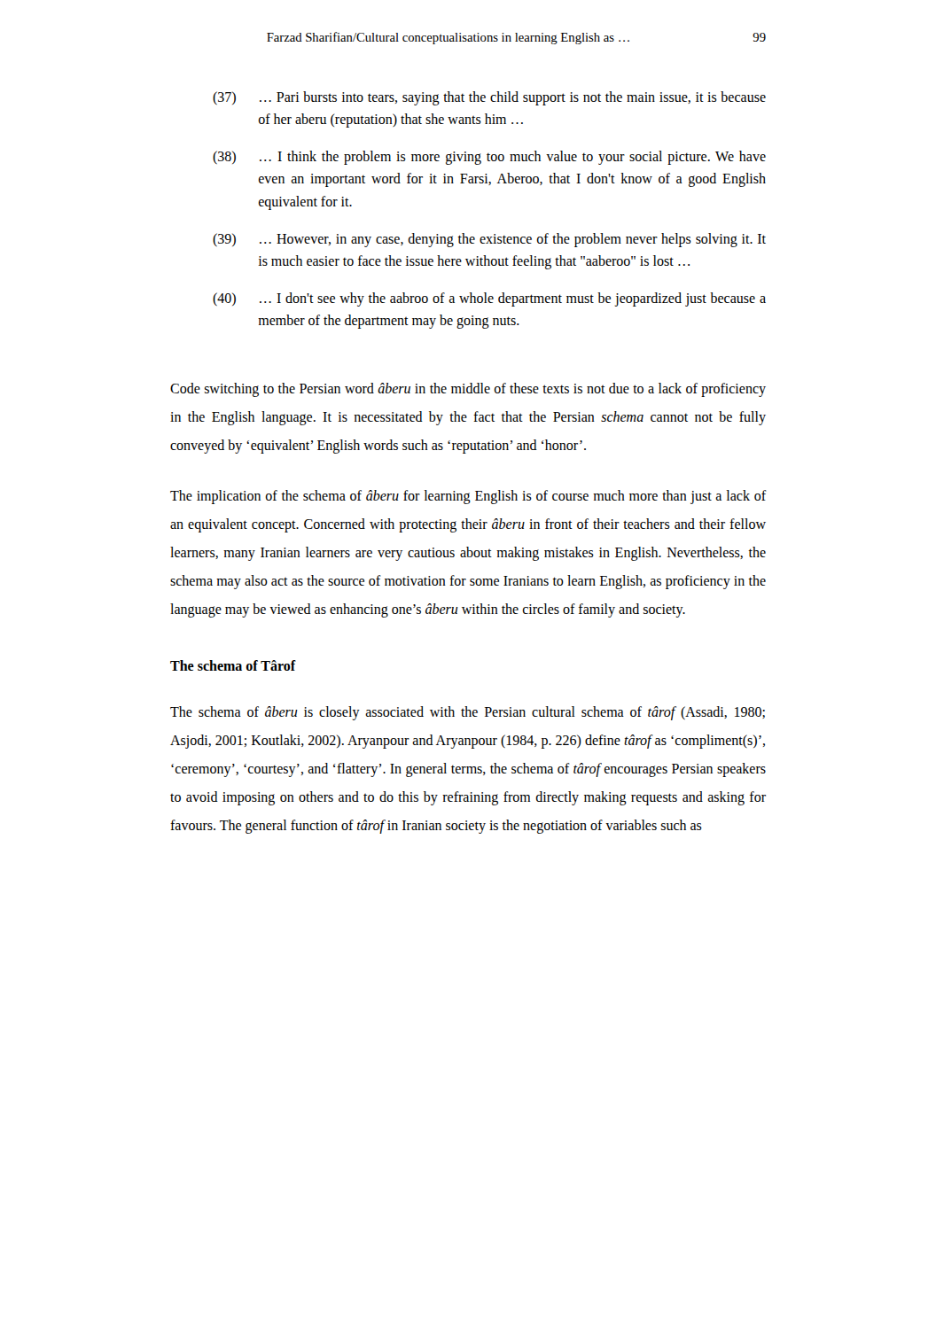Farzad Sharifian/Cultural conceptualisations in learning English as … 99
(37)… Pari bursts into tears, saying that the child support is not the main issue, it is because of her aberu (reputation) that she wants him …
(38)… I think the problem is more giving too much value to your social picture. We have even an important word for it in Farsi, Aberoo, that I don't know of a good English equivalent for it.
(39)… However, in any case, denying the existence of the problem never helps solving it. It is much easier to face the issue here without feeling that "aaberoo" is lost …
(40)… I don't see why the aabroo of a whole department must be jeopardized just because a member of the department may be going nuts.
Code switching to the Persian word âberu in the middle of these texts is not due to a lack of proficiency in the English language. It is necessitated by the fact that the Persian schema cannot not be fully conveyed by ‘equivalent’ English words such as ‘reputation’ and ‘honor’.
The implication of the schema of âberu for learning English is of course much more than just a lack of an equivalent concept. Concerned with protecting their âberu in front of their teachers and their fellow learners, many Iranian learners are very cautious about making mistakes in English. Nevertheless, the schema may also act as the source of motivation for some Iranians to learn English, as proficiency in the language may be viewed as enhancing one’s âberu within the circles of family and society.
The schema of Târof
The schema of âberu is closely associated with the Persian cultural schema of târof (Assadi, 1980; Asjodi, 2001; Koutlaki, 2002). Aryanpour and Aryanpour (1984, p. 226) define târof as ‘compliment(s)’, ‘ceremony’, ‘courtesy’, and ‘flattery’. In general terms, the schema of târof encourages Persian speakers to avoid imposing on others and to do this by refraining from directly making requests and asking for favours. The general function of târof in Iranian society is the negotiation of variables such as